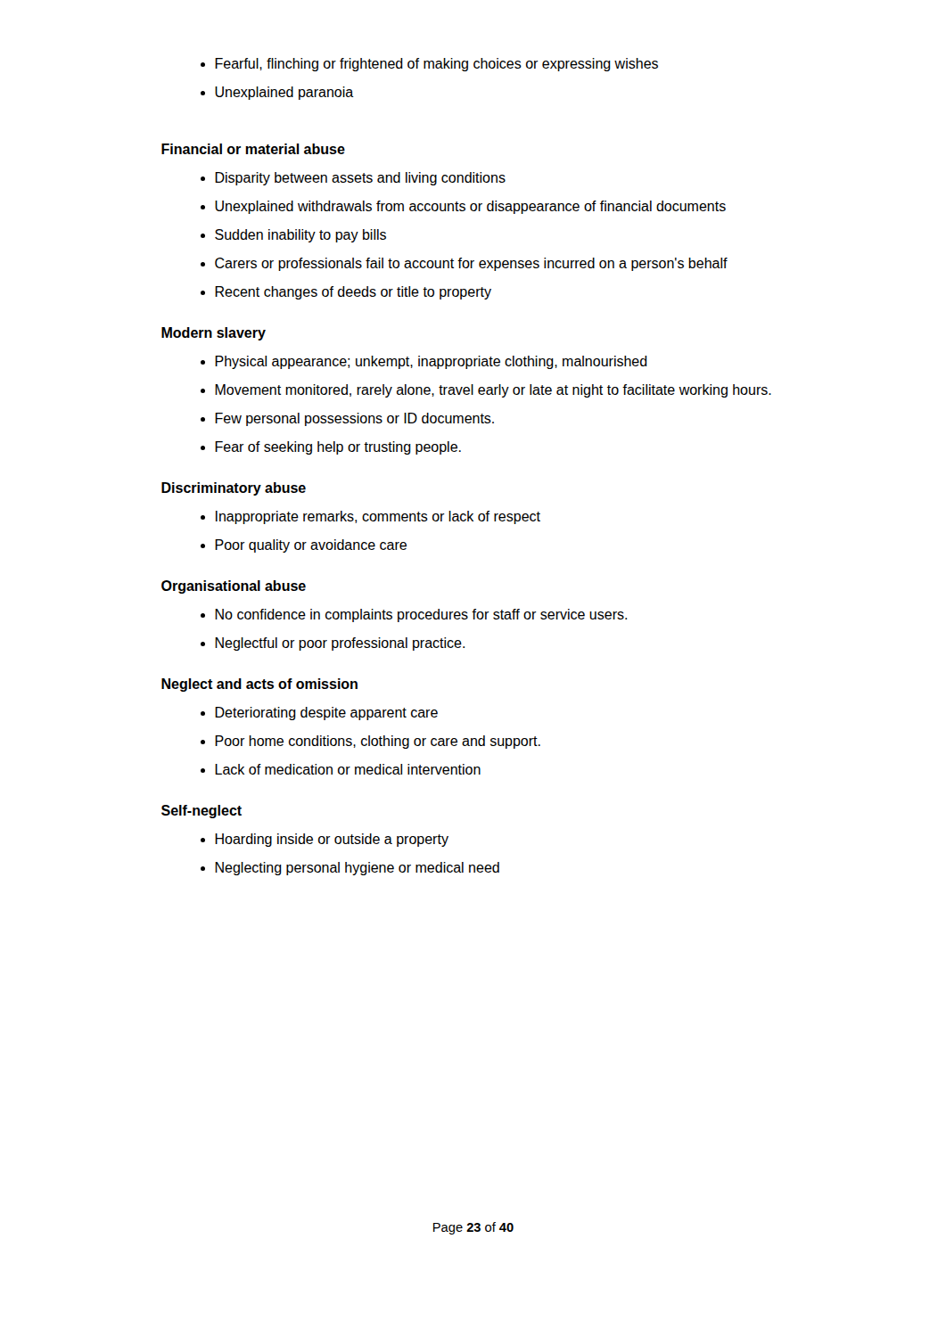Fearful, flinching or frightened of making choices or expressing wishes
Unexplained paranoia
Financial or material abuse
Disparity between assets and living conditions
Unexplained withdrawals from accounts or disappearance of financial documents
Sudden inability to pay bills
Carers or professionals fail to account for expenses incurred on a person's behalf
Recent changes of deeds or title to property
Modern slavery
Physical appearance; unkempt, inappropriate clothing, malnourished
Movement monitored, rarely alone, travel early or late at night to facilitate working hours.
Few personal possessions or ID documents.
Fear of seeking help or trusting people.
Discriminatory abuse
Inappropriate remarks, comments or lack of respect
Poor quality or avoidance care
Organisational abuse
No confidence in complaints procedures for staff or service users.
Neglectful or poor professional practice.
Neglect and acts of omission
Deteriorating despite apparent care
Poor home conditions, clothing or care and support.
Lack of medication or medical intervention
Self-neglect
Hoarding inside or outside a property
Neglecting personal hygiene or medical need
Page 23 of 40